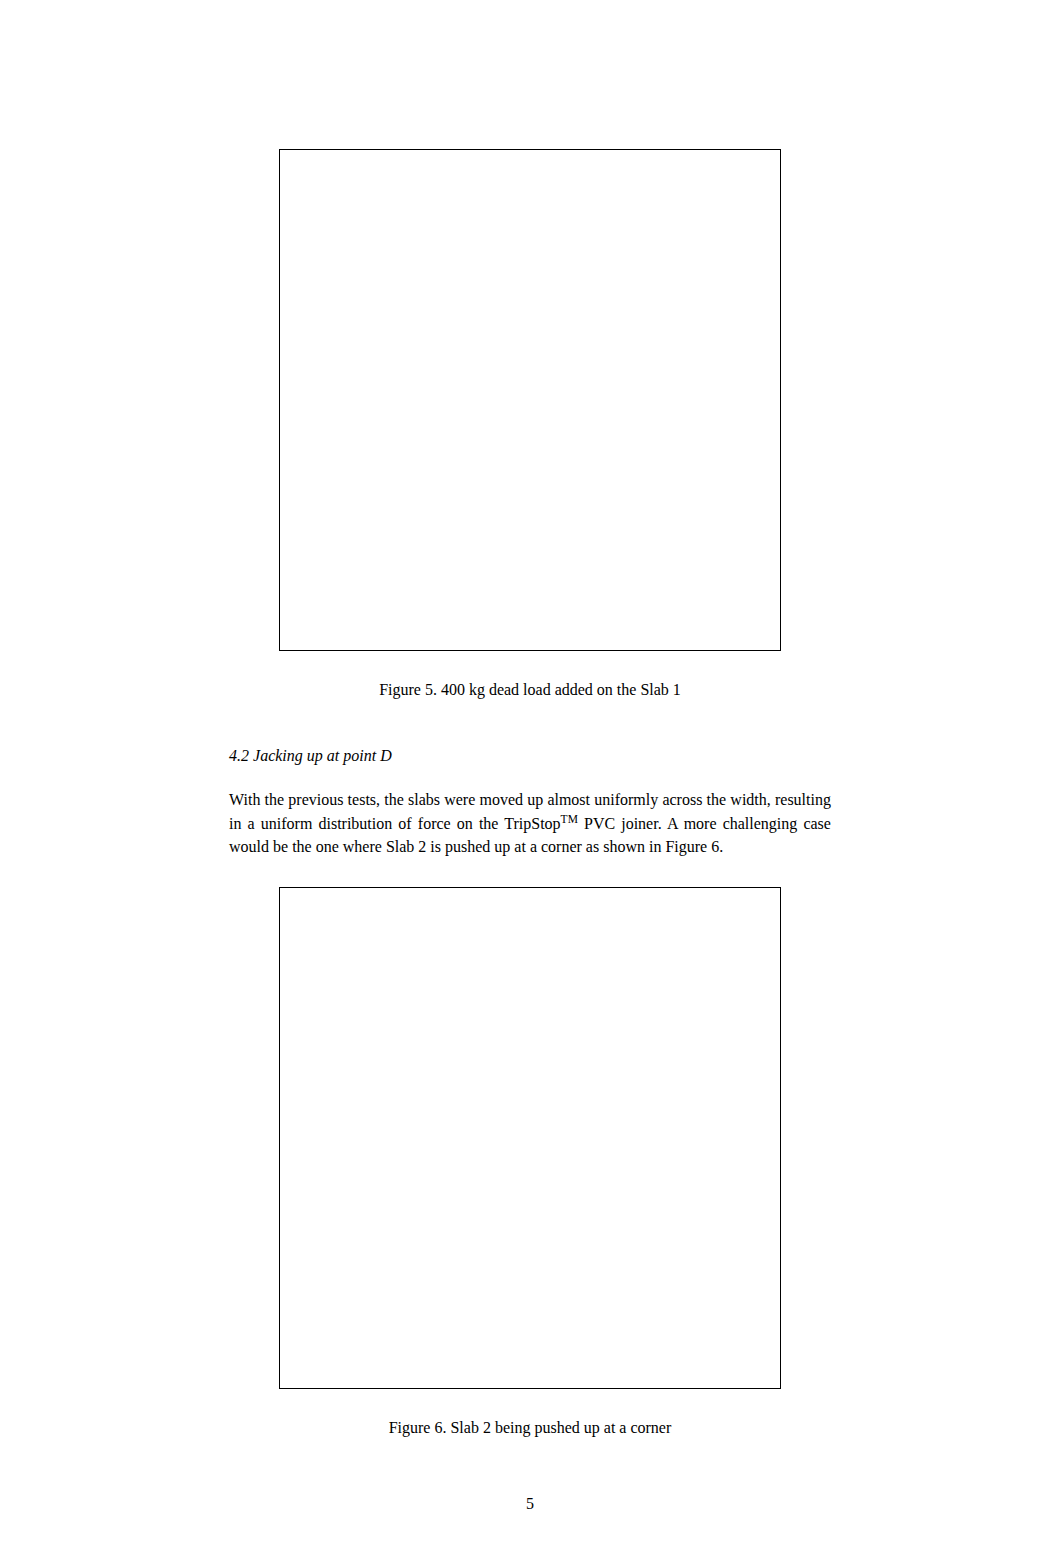Figure 5. 400 kg dead load added on the Slab 1
4.2 Jacking up at point D
With the previous tests, the slabs were moved up almost uniformly across the width, resulting in a uniform distribution of force on the TripStopTM PVC joiner. A more challenging case would be the one where Slab 2 is pushed up at a corner as shown in Figure 6.
Figure 6. Slab 2 being pushed up at a corner
5